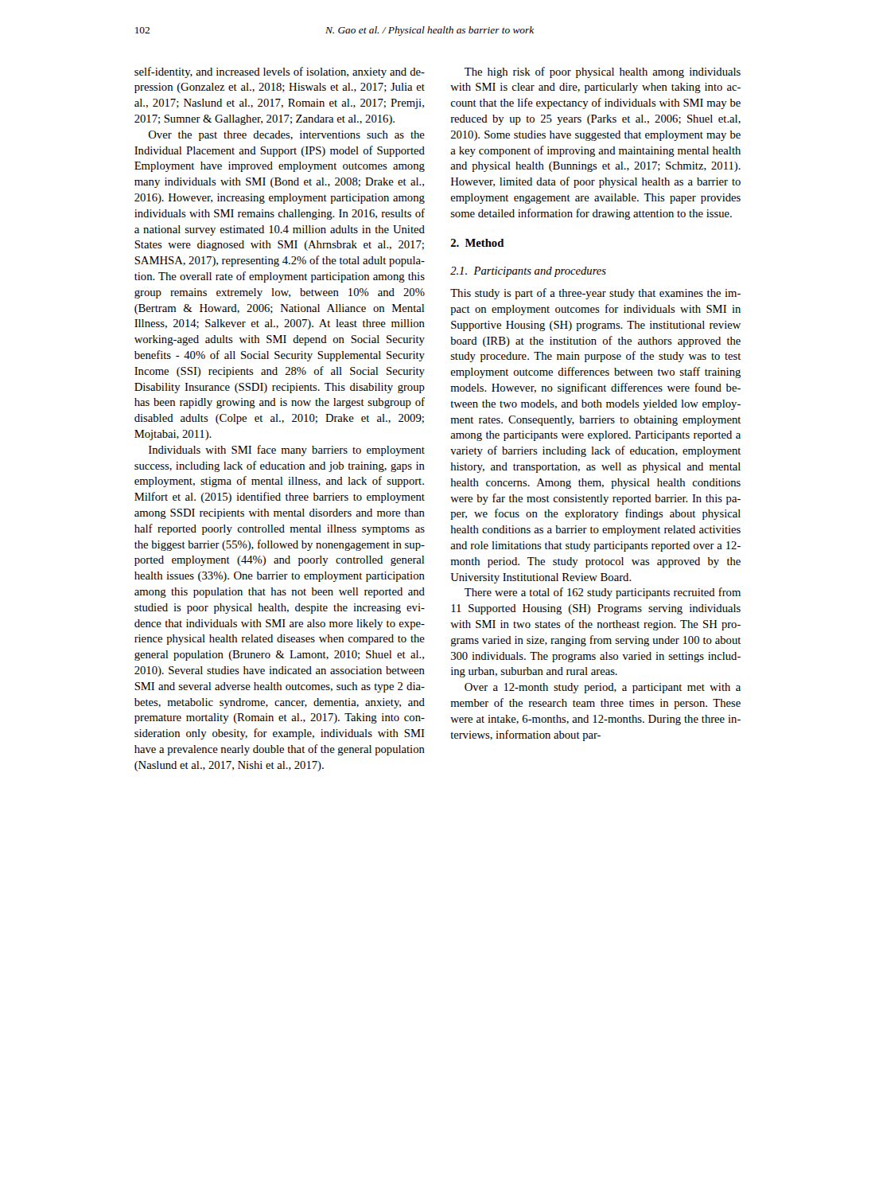102 N. Gao et al. / Physical health as barrier to work
self-identity, and increased levels of isolation, anxiety and depression (Gonzalez et al., 2018; Hiswals et al., 2017; Julia et al., 2017; Naslund et al., 2017, Romain et al., 2017; Premji, 2017; Sumner & Gallagher, 2017; Zandara et al., 2016).
Over the past three decades, interventions such as the Individual Placement and Support (IPS) model of Supported Employment have improved employment outcomes among many individuals with SMI (Bond et al., 2008; Drake et al., 2016). However, increasing employment participation among individuals with SMI remains challenging. In 2016, results of a national survey estimated 10.4 million adults in the United States were diagnosed with SMI (Ahrnsbrak et al., 2017; SAMHSA, 2017), representing 4.2% of the total adult population. The overall rate of employment participation among this group remains extremely low, between 10% and 20% (Bertram & Howard, 2006; National Alliance on Mental Illness, 2014; Salkever et al., 2007). At least three million working-aged adults with SMI depend on Social Security benefits - 40% of all Social Security Supplemental Security Income (SSI) recipients and 28% of all Social Security Disability Insurance (SSDI) recipients. This disability group has been rapidly growing and is now the largest subgroup of disabled adults (Colpe et al., 2010; Drake et al., 2009; Mojtabai, 2011).
Individuals with SMI face many barriers to employment success, including lack of education and job training, gaps in employment, stigma of mental illness, and lack of support. Milfort et al. (2015) identified three barriers to employment among SSDI recipients with mental disorders and more than half reported poorly controlled mental illness symptoms as the biggest barrier (55%), followed by nonengagement in supported employment (44%) and poorly controlled general health issues (33%). One barrier to employment participation among this population that has not been well reported and studied is poor physical health, despite the increasing evidence that individuals with SMI are also more likely to experience physical health related diseases when compared to the general population (Brunero & Lamont, 2010; Shuel et al., 2010). Several studies have indicated an association between SMI and several adverse health outcomes, such as type 2 diabetes, metabolic syndrome, cancer, dementia, anxiety, and premature mortality (Romain et al., 2017). Taking into consideration only obesity, for example, individuals with SMI have a prevalence nearly double that of the general population (Naslund et al., 2017, Nishi et al., 2017).
The high risk of poor physical health among individuals with SMI is clear and dire, particularly when taking into account that the life expectancy of individuals with SMI may be reduced by up to 25 years (Parks et al., 2006; Shuel et.al, 2010). Some studies have suggested that employment may be a key component of improving and maintaining mental health and physical health (Bunnings et al., 2017; Schmitz, 2011). However, limited data of poor physical health as a barrier to employment engagement are available. This paper provides some detailed information for drawing attention to the issue.
2. Method
2.1. Participants and procedures
This study is part of a three-year study that examines the impact on employment outcomes for individuals with SMI in Supportive Housing (SH) programs. The institutional review board (IRB) at the institution of the authors approved the study procedure. The main purpose of the study was to test employment outcome differences between two staff training models. However, no significant differences were found between the two models, and both models yielded low employment rates. Consequently, barriers to obtaining employment among the participants were explored. Participants reported a variety of barriers including lack of education, employment history, and transportation, as well as physical and mental health concerns. Among them, physical health conditions were by far the most consistently reported barrier. In this paper, we focus on the exploratory findings about physical health conditions as a barrier to employment related activities and role limitations that study participants reported over a 12-month period. The study protocol was approved by the University Institutional Review Board.
There were a total of 162 study participants recruited from 11 Supported Housing (SH) Programs serving individuals with SMI in two states of the northeast region. The SH programs varied in size, ranging from serving under 100 to about 300 individuals. The programs also varied in settings including urban, suburban and rural areas.
Over a 12-month study period, a participant met with a member of the research team three times in person. These were at intake, 6-months, and 12-months. During the three interviews, information about par-